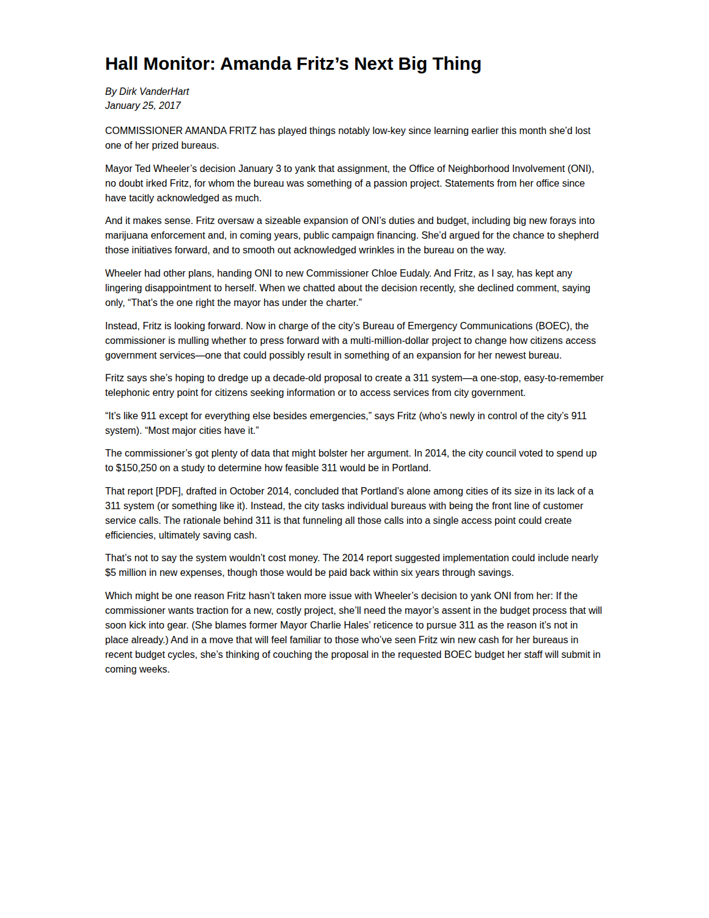Hall Monitor: Amanda Fritz’s Next Big Thing
By Dirk VanderHartJanuary 25, 2017
COMMISSIONER AMANDA FRITZ has played things notably low-key since learning earlier this month she’d lost one of her prized bureaus.
Mayor Ted Wheeler’s decision January 3 to yank that assignment, the Office of Neighborhood Involvement (ONI), no doubt irked Fritz, for whom the bureau was something of a passion project. Statements from her office since have tacitly acknowledged as much.
And it makes sense. Fritz oversaw a sizeable expansion of ONI’s duties and budget, including big new forays into marijuana enforcement and, in coming years, public campaign financing. She’d argued for the chance to shepherd those initiatives forward, and to smooth out acknowledged wrinkles in the bureau on the way.
Wheeler had other plans, handing ONI to new Commissioner Chloe Eudaly. And Fritz, as I say, has kept any lingering disappointment to herself. When we chatted about the decision recently, she declined comment, saying only, “That’s the one right the mayor has under the charter.”
Instead, Fritz is looking forward. Now in charge of the city’s Bureau of Emergency Communications (BOEC), the commissioner is mulling whether to press forward with a multi-million-dollar project to change how citizens access government services—one that could possibly result in something of an expansion for her newest bureau.
Fritz says she’s hoping to dredge up a decade-old proposal to create a 311 system—a one-stop, easy-to-remember telephonic entry point for citizens seeking information or to access services from city government.
“It’s like 911 except for everything else besides emergencies,” says Fritz (who’s newly in control of the city’s 911 system). “Most major cities have it.”
The commissioner’s got plenty of data that might bolster her argument. In 2014, the city council voted to spend up to $150,250 on a study to determine how feasible 311 would be in Portland.
That report [PDF], drafted in October 2014, concluded that Portland’s alone among cities of its size in its lack of a 311 system (or something like it). Instead, the city tasks individual bureaus with being the front line of customer service calls. The rationale behind 311 is that funneling all those calls into a single access point could create efficiencies, ultimately saving cash.
That’s not to say the system wouldn’t cost money. The 2014 report suggested implementation could include nearly $5 million in new expenses, though those would be paid back within six years through savings.
Which might be one reason Fritz hasn’t taken more issue with Wheeler’s decision to yank ONI from her: If the commissioner wants traction for a new, costly project, she’ll need the mayor’s assent in the budget process that will soon kick into gear. (She blames former Mayor Charlie Hales’ reticence to pursue 311 as the reason it’s not in place already.) And in a move that will feel familiar to those who’ve seen Fritz win new cash for her bureaus in recent budget cycles, she’s thinking of couching the proposal in the requested BOEC budget her staff will submit in coming weeks.